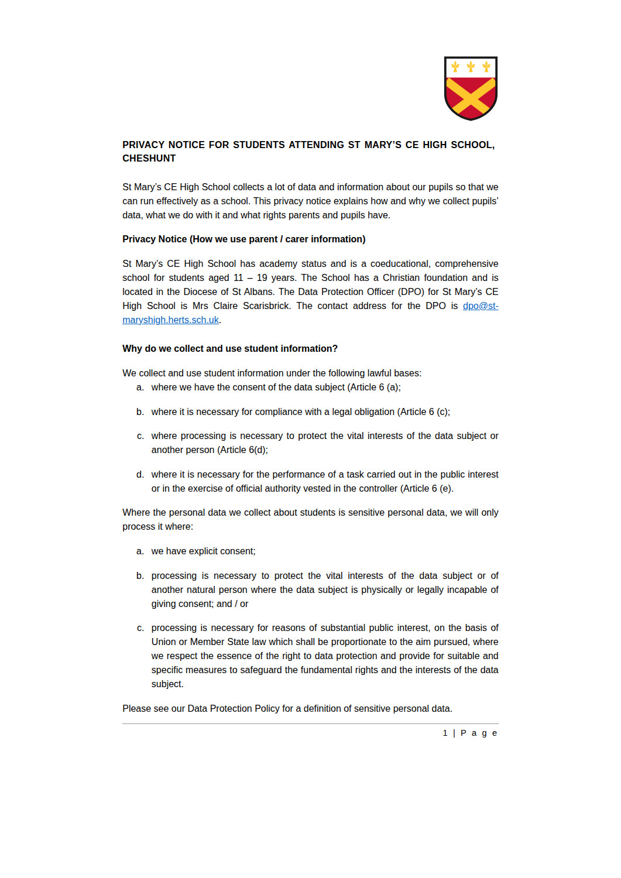Privacy Notice for Students Attending St Mary’s CE High School, Cheshunt
St Mary’s CE High School collects a lot of data and information about our pupils so that we can run effectively as a school. This privacy notice explains how and why we collect pupils’ data, what we do with it and what rights parents and pupils have.
Privacy Notice (How we use parent / carer information)
St Mary’s CE High School has academy status and is a coeducational, comprehensive school for students aged 11 – 19 years. The School has a Christian foundation and is located in the Diocese of St Albans. The Data Protection Officer (DPO) for St Mary’s CE High School is Mrs Claire Scarisbrick. The contact address for the DPO is dpo@st-maryshigh.herts.sch.uk.
Why do we collect and use student information?
We collect and use student information under the following lawful bases:
where we have the consent of the data subject (Article 6 (a);
where it is necessary for compliance with a legal obligation (Article 6 (c);
where processing is necessary to protect the vital interests of the data subject or another person (Article 6(d);
where it is necessary for the performance of a task carried out in the public interest or in the exercise of official authority vested in the controller (Article 6 (e).
Where the personal data we collect about students is sensitive personal data, we will only process it where:
we have explicit consent;
processing is necessary to protect the vital interests of the data subject or of another natural person where the data subject is physically or legally incapable of giving consent; and / or
processing is necessary for reasons of substantial public interest, on the basis of Union or Member State law which shall be proportionate to the aim pursued, where we respect the essence of the right to data protection and provide for suitable and specific measures to safeguard the fundamental rights and the interests of the data subject.
Please see our Data Protection Policy for a definition of sensitive personal data.
1 | P a g e